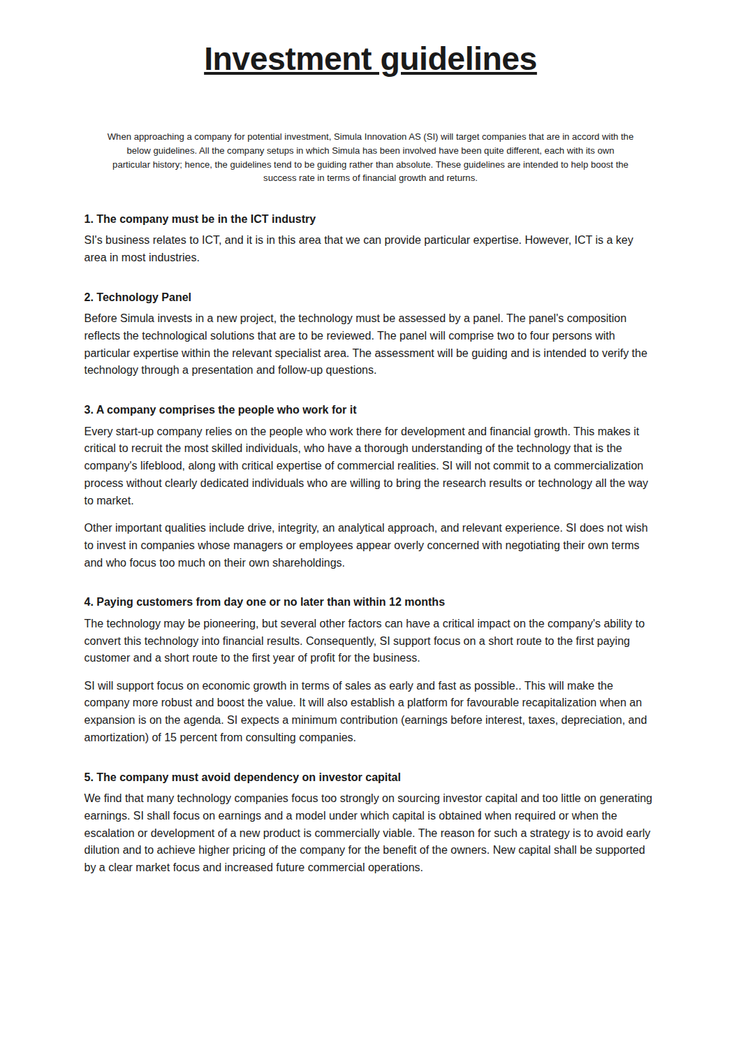Investment guidelines
When approaching a company for potential investment, Simula Innovation AS (SI) will target companies that are in accord with the below guidelines. All the company setups in which Simula has been involved have been quite different, each with its own particular history; hence, the guidelines tend to be guiding rather than absolute. These guidelines are intended to help boost the success rate in terms of financial growth and returns.
1. The company must be in the ICT industry
SI's business relates to ICT, and it is in this area that we can provide particular expertise. However, ICT is a key area in most industries.
2. Technology Panel
Before Simula invests in a new project, the technology must be assessed by a panel. The panel's composition reflects the technological solutions that are to be reviewed. The panel will comprise two to four persons with particular expertise within the relevant specialist area. The assessment will be guiding and is intended to verify the technology through a presentation and follow-up questions.
3. A company comprises the people who work for it
Every start-up company relies on the people who work there for development and financial growth. This makes it critical to recruit the most skilled individuals, who have a thorough understanding of the technology that is the company's lifeblood, along with critical expertise of commercial realities. SI will not commit to a commercialization process without clearly dedicated individuals who are willing to bring the research results or technology all the way to market.
Other important qualities include drive, integrity, an analytical approach, and relevant experience. SI does not wish to invest in companies whose managers or employees appear overly concerned with negotiating their own terms and who focus too much on their own shareholdings.
4. Paying customers from day one or no later than within 12 months
The technology may be pioneering, but several other factors can have a critical impact on the company's ability to convert this technology into financial results. Consequently, SI support focus on a short route to the first paying customer and a short route to the first year of profit for the business.
SI will support focus on economic growth in terms of sales as early and fast as possible.. This will make the company more robust and boost the value. It will also establish a platform for favourable recapitalization when an expansion is on the agenda. SI expects a minimum contribution (earnings before interest, taxes, depreciation, and amortization) of 15 percent from consulting companies.
5. The company must avoid dependency on investor capital
We find that many technology companies focus too strongly on sourcing investor capital and too little on generating earnings. SI shall focus on earnings and a model under which capital is obtained when required or when the escalation or development of a new product is commercially viable. The reason for such a strategy is to avoid early dilution and to achieve higher pricing of the company for the benefit of the owners. New capital shall be supported by a clear market focus and increased future commercial operations.